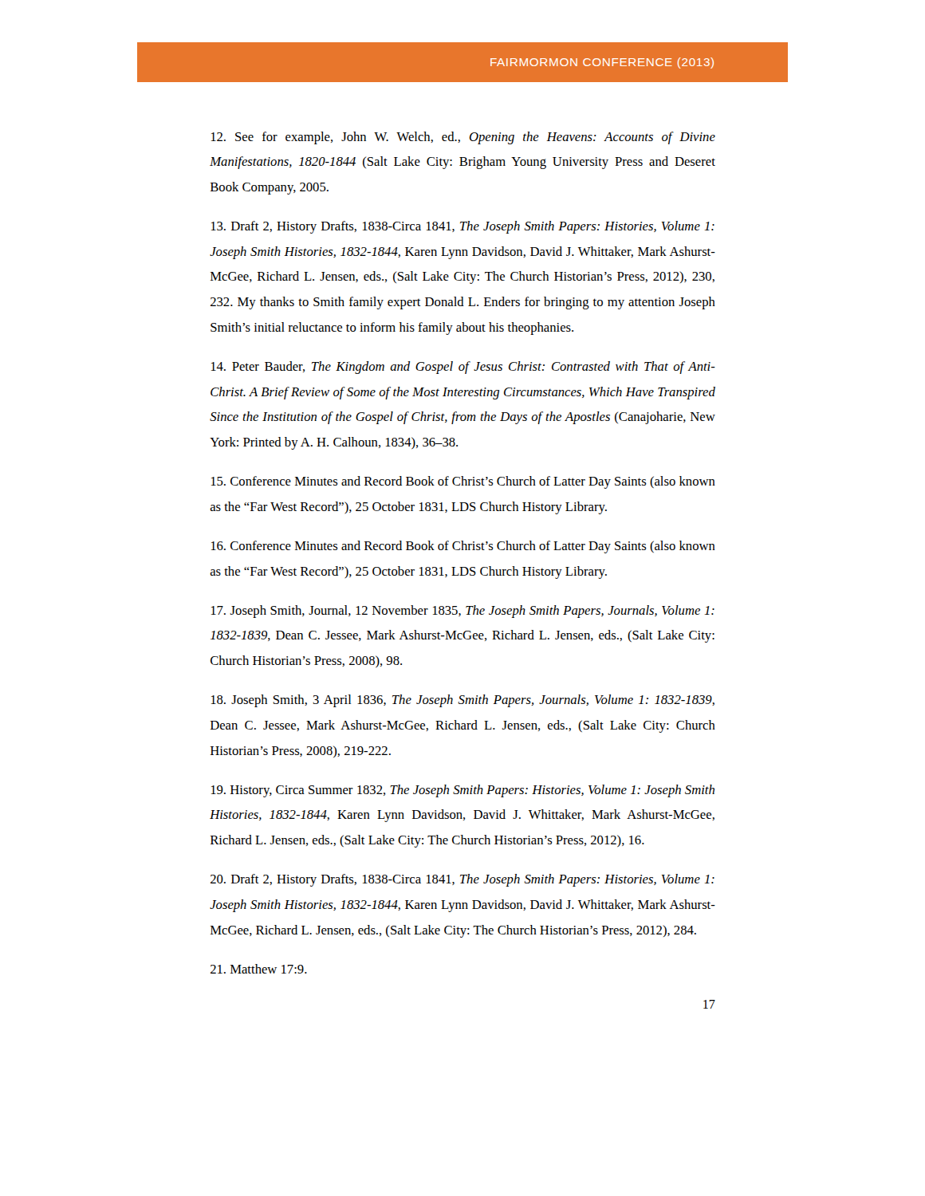FairMormon Conference (2013)
12. See for example, John W. Welch, ed., Opening the Heavens: Accounts of Divine Manifestations, 1820-1844 (Salt Lake City: Brigham Young University Press and Deseret Book Company, 2005.
13. Draft 2, History Drafts, 1838-Circa 1841, The Joseph Smith Papers: Histories, Volume 1: Joseph Smith Histories, 1832-1844, Karen Lynn Davidson, David J. Whittaker, Mark Ashurst-McGee, Richard L. Jensen, eds., (Salt Lake City: The Church Historian’s Press, 2012), 230, 232. My thanks to Smith family expert Donald L. Enders for bringing to my attention Joseph Smith’s initial reluctance to inform his family about his theophanies.
14. Peter Bauder, The Kingdom and Gospel of Jesus Christ: Contrasted with That of Anti-Christ. A Brief Review of Some of the Most Interesting Circumstances, Which Have Transpired Since the Institution of the Gospel of Christ, from the Days of the Apostles (Canajoharie, New York: Printed by A. H. Calhoun, 1834), 36–38.
15. Conference Minutes and Record Book of Christ’s Church of Latter Day Saints (also known as the “Far West Record”), 25 October 1831, LDS Church History Library.
16. Conference Minutes and Record Book of Christ’s Church of Latter Day Saints (also known as the “Far West Record”), 25 October 1831, LDS Church History Library.
17. Joseph Smith, Journal, 12 November 1835, The Joseph Smith Papers, Journals, Volume 1: 1832-1839, Dean C. Jessee, Mark Ashurst-McGee, Richard L. Jensen, eds., (Salt Lake City: Church Historian’s Press, 2008), 98.
18. Joseph Smith, 3 April 1836, The Joseph Smith Papers, Journals, Volume 1: 1832-1839, Dean C. Jessee, Mark Ashurst-McGee, Richard L. Jensen, eds., (Salt Lake City: Church Historian’s Press, 2008), 219-222.
19. History, Circa Summer 1832, The Joseph Smith Papers: Histories, Volume 1: Joseph Smith Histories, 1832-1844, Karen Lynn Davidson, David J. Whittaker, Mark Ashurst-McGee, Richard L. Jensen, eds., (Salt Lake City: The Church Historian’s Press, 2012), 16.
20. Draft 2, History Drafts, 1838-Circa 1841, The Joseph Smith Papers: Histories, Volume 1: Joseph Smith Histories, 1832-1844, Karen Lynn Davidson, David J. Whittaker, Mark Ashurst-McGee, Richard L. Jensen, eds., (Salt Lake City: The Church Historian’s Press, 2012), 284.
21. Matthew 17:9.
17